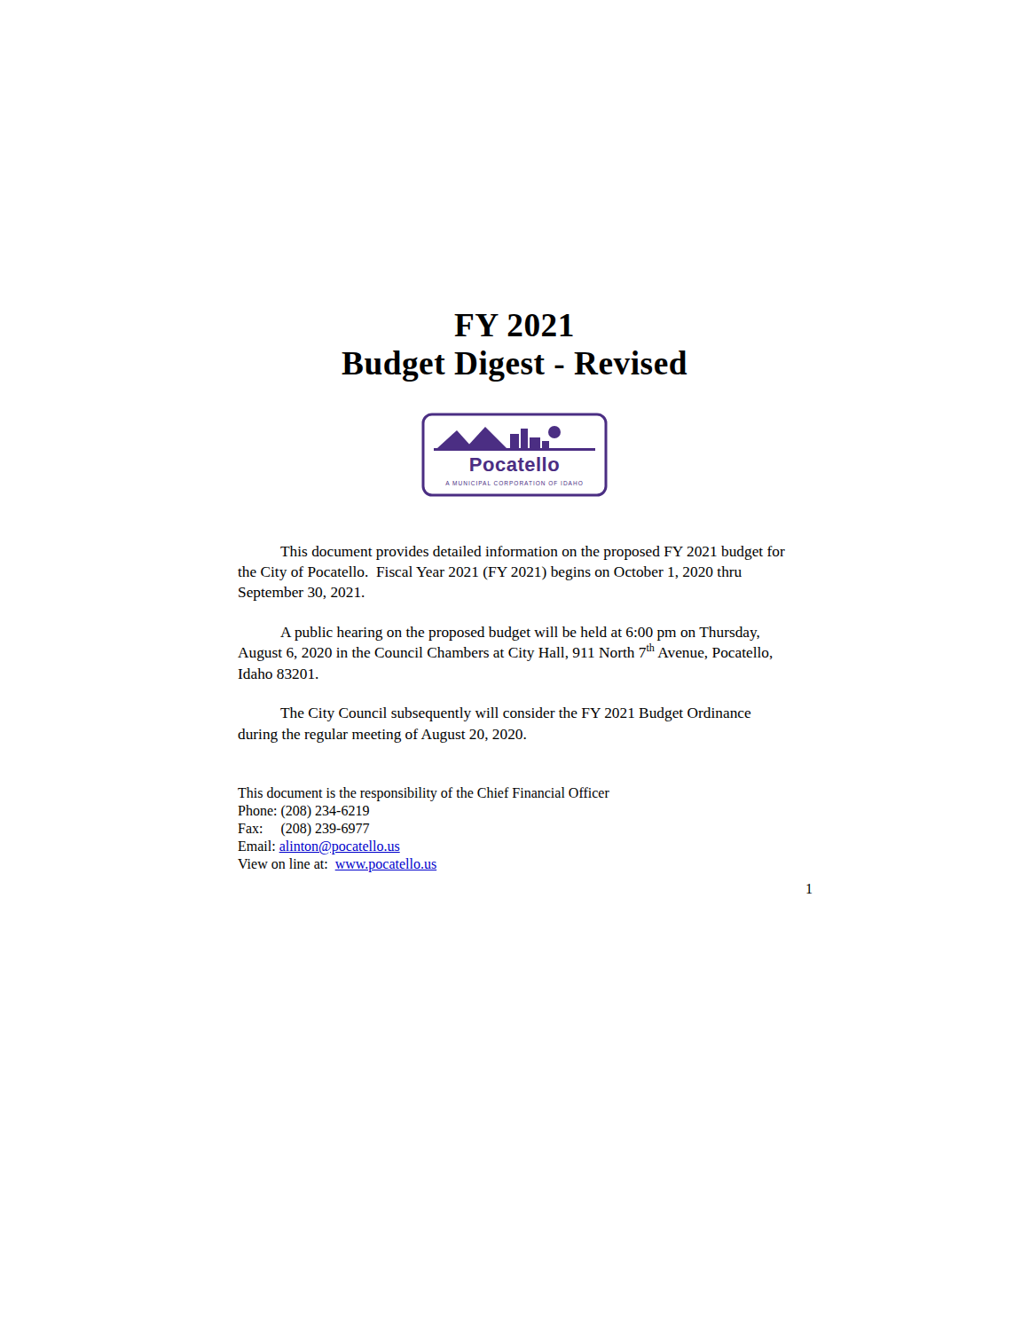FY 2021
Budget Digest - Revised
Pocatello A MUNICIPAL CORPORATION OF IDAHO
This document provides detailed information on the proposed FY 2021 budget for the City of Pocatello. Fiscal Year 2021 (FY 2021) begins on October 1, 2020 thru September 30, 2021.
A public hearing on the proposed budget will be held at 6:00 pm on Thursday, August 6, 2020 in the Council Chambers at City Hall, 911 North 7th Avenue, Pocatello, Idaho 83201.
The City Council subsequently will consider the FY 2021 Budget Ordinance during the regular meeting of August 20, 2020.
This document is the responsibility of the Chief Financial Officer
Phone: (208) 234-6219
Fax: (208) 239-6977
Email: alinton@pocatello.us
View on line at: www.pocatello.us
1